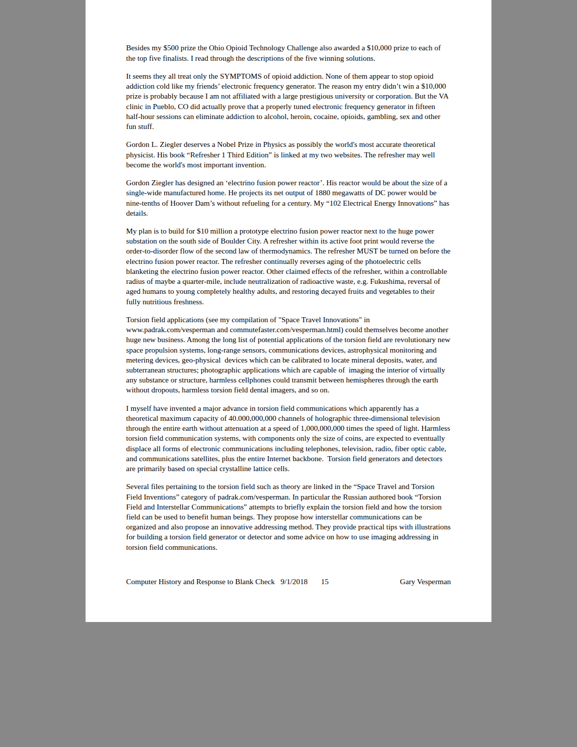Besides my $500 prize the Ohio Opioid Technology Challenge also awarded a $10,000 prize to each of the top five finalists. I read through the descriptions of the five winning solutions.
It seems they all treat only the SYMPTOMS of opioid addiction. None of them appear to stop opioid addiction cold like my friends’ electronic frequency generator. The reason my entry didn’t win a $10,000 prize is probably because I am not affiliated with a large prestigious university or corporation. But the VA clinic in Pueblo, CO did actually prove that a properly tuned electronic frequency generator in fifteen half-hour sessions can eliminate addiction to alcohol, heroin, cocaine, opioids, gambling, sex and other fun stuff.
Gordon L. Ziegler deserves a Nobel Prize in Physics as possibly the world's most accurate theoretical physicist. His book “Refresher 1 Third Edition” is linked at my two websites. The refresher may well become the world's most important invention.
Gordon Ziegler has designed an ‘electrino fusion power reactor’. His reactor would be about the size of a single-wide manufactured home. He projects its net output of 1880 megawatts of DC power would be nine-tenths of Hoover Dam’s without refueling for a century. My “102 Electrical Energy Innovations” has details.
My plan is to build for $10 million a prototype electrino fusion power reactor next to the huge power substation on the south side of Boulder City. A refresher within its active foot print would reverse the order-to-disorder flow of the second law of thermodynamics. The refresher MUST be turned on before the electrino fusion power reactor. The refresher continually reverses aging of the photoelectric cells blanketing the electrino fusion power reactor. Other claimed effects of the refresher, within a controllable radius of maybe a quarter-mile, include neutralization of radioactive waste, e.g. Fukushima, reversal of aged humans to young completely healthy adults, and restoring decayed fruits and vegetables to their fully nutritious freshness.
Torsion field applications (see my compilation of "Space Travel Innovations" in www.padrak.com/vesperman and commutefaster.com/vesperman.html) could themselves become another huge new business. Among the long list of potential applications of the torsion field are revolutionary new space propulsion systems, long-range sensors, communications devices, astrophysical monitoring and metering devices, geo-physical devices which can be calibrated to locate mineral deposits, water, and subterranean structures; photographic applications which are capable of imaging the interior of virtually any substance or structure, harmless cellphones could transmit between hemispheres through the earth without dropouts, harmless torsion field dental imagers, and so on.
I myself have invented a major advance in torsion field communications which apparently has a theoretical maximum capacity of 40.000,000,000 channels of holographic three-dimensional television through the entire earth without attenuation at a speed of 1,000,000,000 times the speed of light. Harmless torsion field communication systems, with components only the size of coins, are expected to eventually displace all forms of electronic communications including telephones, television, radio, fiber optic cable, and communications satellites, plus the entire Internet backbone. Torsion field generators and detectors are primarily based on special crystalline lattice cells.
Several files pertaining to the torsion field such as theory are linked in the “Space Travel and Torsion Field Inventions” category of padrak.com/vesperman. In particular the Russian authored book “Torsion Field and Interstellar Communications” attempts to briefly explain the torsion field and how the torsion field can be used to benefit human beings. They propose how interstellar communications can be organized and also propose an innovative addressing method. They provide practical tips with illustrations for building a torsion field generator or detector and some advice on how to use imaging addressing in torsion field communications.
Computer History and Response to Blank Check 9/1/2018 15 Gary Vesperman